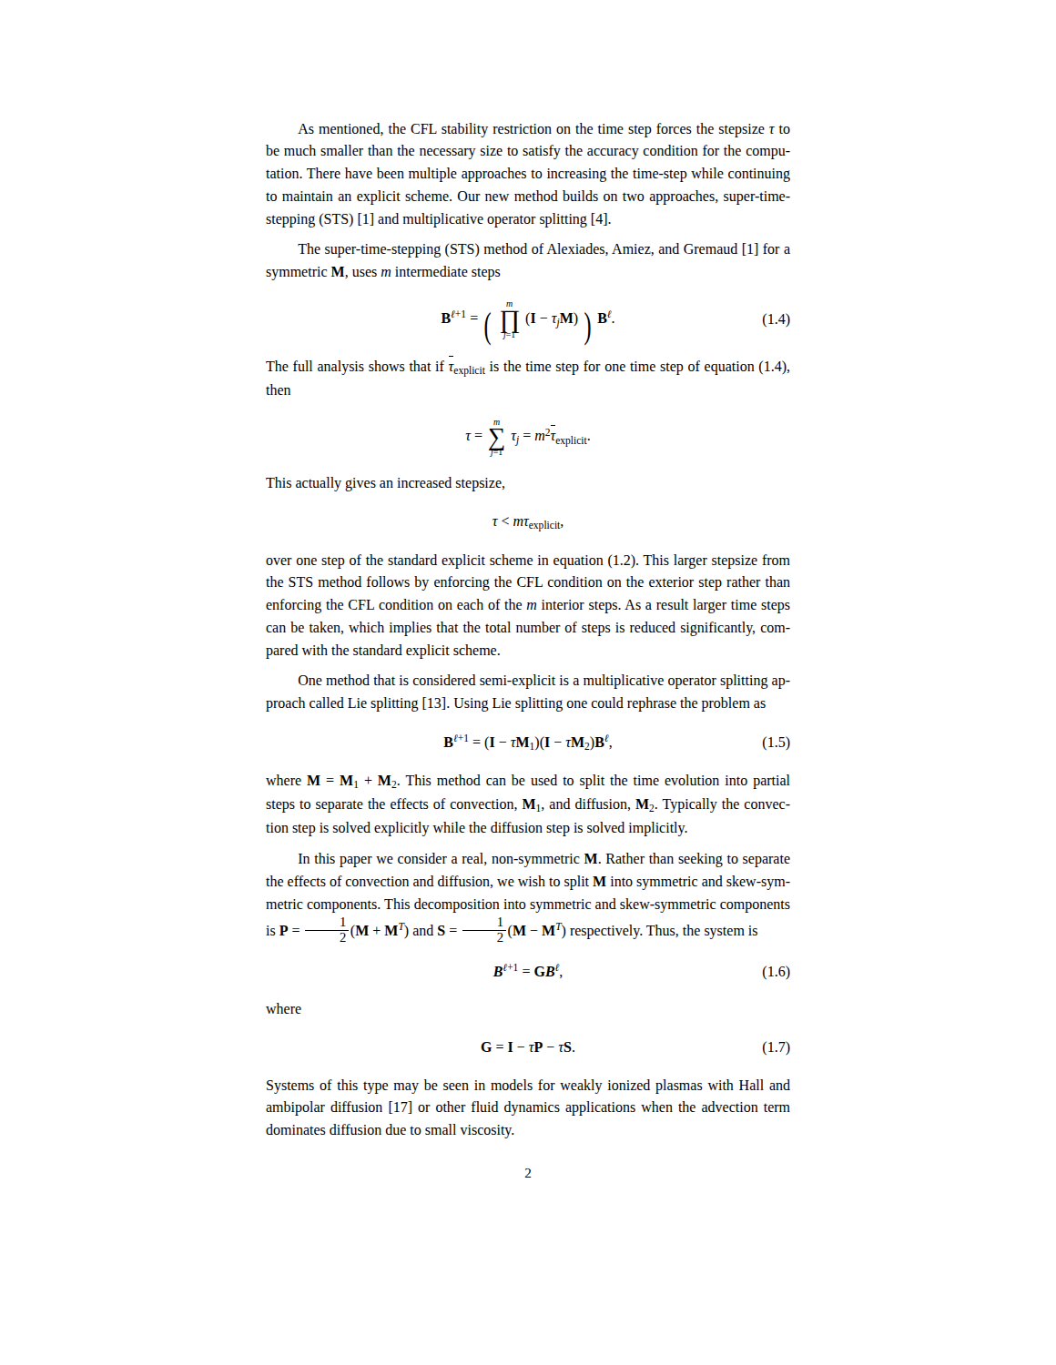As mentioned, the CFL stability restriction on the time step forces the stepsize τ to be much smaller than the necessary size to satisfy the accuracy condition for the computation. There have been multiple approaches to increasing the time-step while continuing to maintain an explicit scheme. Our new method builds on two approaches, super-time-stepping (STS) [1] and multiplicative operator splitting [4].
The super-time-stepping (STS) method of Alexiades, Amiez, and Gremaud [1] for a symmetric M, uses m intermediate steps
Bℓ+1 = ( m ∏ j=1 (I − τj M) ) Bℓ. (1.4)
The full analysis shows that if τexplicit is the time step for one time step of equation (1.4), then
τ = m ∑ j=1 τj = m2τexplicit.
This actually gives an increased stepsize,
τ < mτexplicit,
over one step of the standard explicit scheme in equation (1.2). This larger stepsize from the STS method follows by enforcing the CFL condition on the exterior step rather than enforcing the CFL condition on each of the m interior steps. As a result larger time steps can be taken, which implies that the total number of steps is reduced significantly, compared with the standard explicit scheme.
One method that is considered semi-explicit is a multiplicative operator splitting approach called Lie splitting [13]. Using Lie splitting one could rephrase the problem as
Bℓ+1 = (I − τM1)(I − τM2)Bℓ, (1.5)
where M = M1 + M2. This method can be used to split the time evolution into partial steps to separate the effects of convection, M1, and diffusion, M2. Typically the convection step is solved explicitly while the diffusion step is solved implicitly.
In this paper we consider a real, non-symmetric M. Rather than seeking to separate the effects of convection and diffusion, we wish to split M into symmetric and skew-symmetric components. This decomposition into symmetric and skew-symmetric components is P = 12(M + MT) and S = 12(M − MT) respectively. Thus, the system is
Bℓ+1 = GBℓ, (1.6)
where
G = I − τP − τS. (1.7)
Systems of this type may be seen in models for weakly ionized plasmas with Hall and ambipolar diffusion [17] or other fluid dynamics applications when the advection term dominates diffusion due to small viscosity.
2